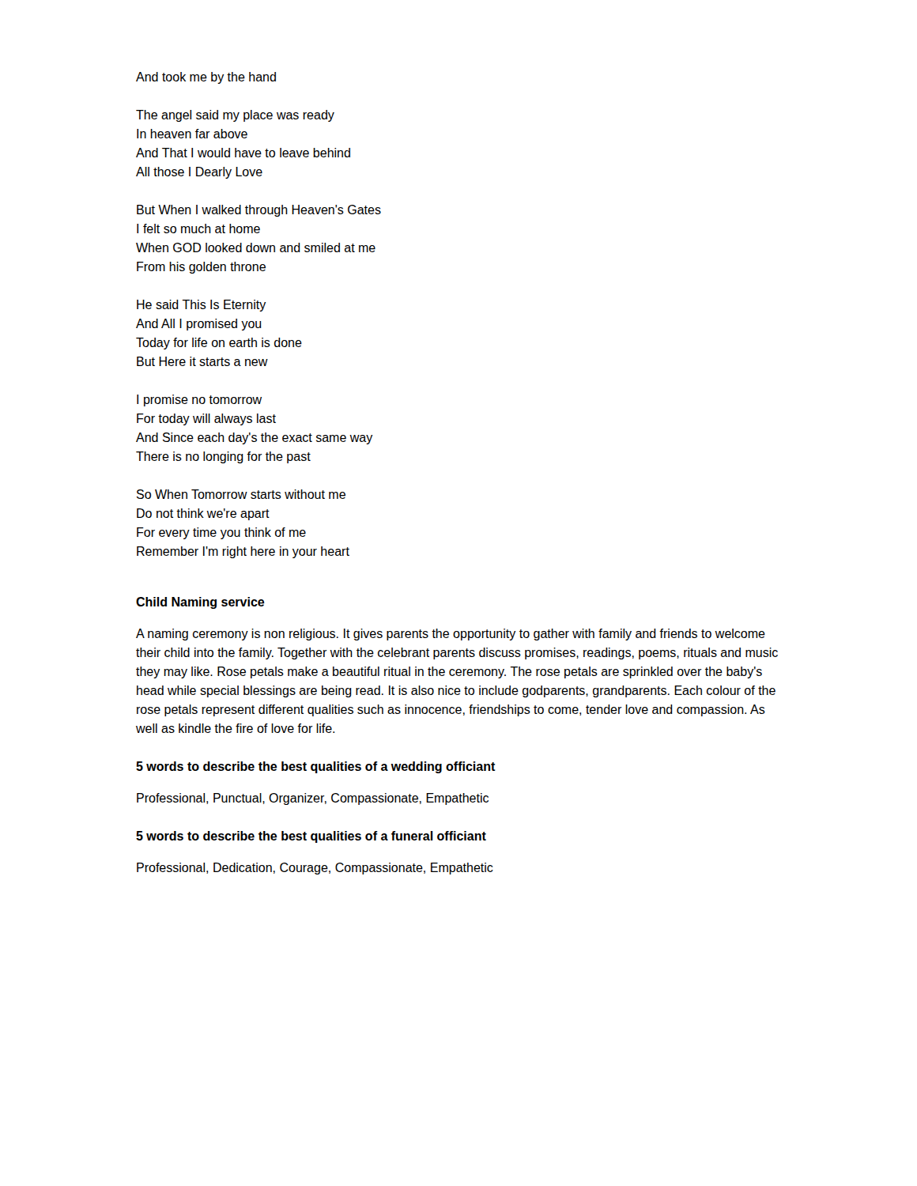And took me by the hand
The angel said my place was ready
In heaven far above
And That I would have to leave behind
All those I Dearly Love
But When I walked through Heaven's Gates
I felt so much at home
When GOD looked down and smiled at me
From his golden throne
He said This Is Eternity
And All I promised you
Today for life on earth is done
But Here it starts a new
I promise no tomorrow
For today will always last
And Since each day's the exact same way
There is no longing for the past
So When Tomorrow starts without me
Do not think we're apart
For every time you think of me
Remember I'm right here in your heart
Child Naming service
A naming ceremony is non religious. It gives parents the opportunity to gather with family and friends to welcome their child into the family. Together with the celebrant parents discuss promises, readings, poems, rituals and music they may like. Rose petals make a beautiful ritual in the ceremony. The rose petals are sprinkled over the baby's head while special blessings are being read. It is also nice to include godparents, grandparents. Each colour of the rose petals represent different qualities such as innocence, friendships to come, tender love and compassion. As well as kindle the fire of love for life.
5 words to describe the best qualities of a wedding officiant
Professional, Punctual, Organizer, Compassionate, Empathetic
5 words to describe the best qualities of a funeral officiant
Professional, Dedication, Courage, Compassionate, Empathetic